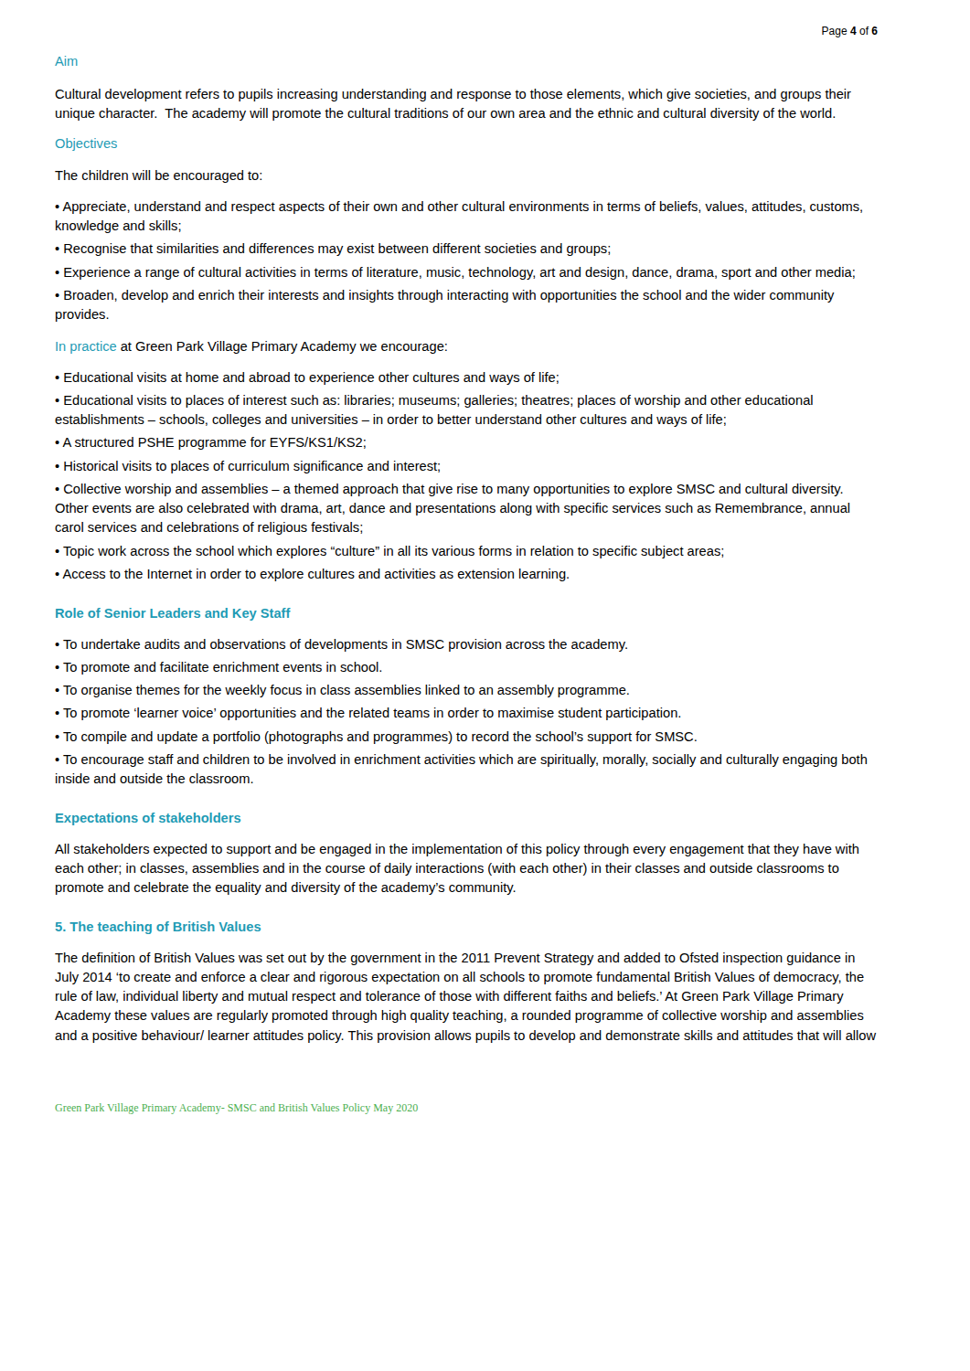Page 4 of 6
Aim
Cultural development refers to pupils increasing understanding and response to those elements, which give societies, and groups their unique character. The academy will promote the cultural traditions of our own area and the ethnic and cultural diversity of the world.
Objectives
The children will be encouraged to:
• Appreciate, understand and respect aspects of their own and other cultural environments in terms of beliefs, values, attitudes, customs, knowledge and skills;
• Recognise that similarities and differences may exist between different societies and groups;
• Experience a range of cultural activities in terms of literature, music, technology, art and design, dance, drama, sport and other media;
• Broaden, develop and enrich their interests and insights through interacting with opportunities the school and the wider community provides.
In practice at Green Park Village Primary Academy we encourage:
• Educational visits at home and abroad to experience other cultures and ways of life;
• Educational visits to places of interest such as: libraries; museums; galleries; theatres; places of worship and other educational establishments – schools, colleges and universities – in order to better understand other cultures and ways of life;
• A structured PSHE programme for EYFS/KS1/KS2;
• Historical visits to places of curriculum significance and interest;
• Collective worship and assemblies – a themed approach that give rise to many opportunities to explore SMSC and cultural diversity. Other events are also celebrated with drama, art, dance and presentations along with specific services such as Remembrance, annual carol services and celebrations of religious festivals;
• Topic work across the school which explores “culture” in all its various forms in relation to specific subject areas;
• Access to the Internet in order to explore cultures and activities as extension learning.
Role of Senior Leaders and Key Staff
• To undertake audits and observations of developments in SMSC provision across the academy.
• To promote and facilitate enrichment events in school.
• To organise themes for the weekly focus in class assemblies linked to an assembly programme.
• To promote ‘learner voice’ opportunities and the related teams in order to maximise student participation.
• To compile and update a portfolio (photographs and programmes) to record the school’s support for SMSC.
• To encourage staff and children to be involved in enrichment activities which are spiritually, morally, socially and culturally engaging both inside and outside the classroom.
Expectations of stakeholders
All stakeholders expected to support and be engaged in the implementation of this policy through every engagement that they have with each other; in classes, assemblies and in the course of daily interactions (with each other) in their classes and outside classrooms to promote and celebrate the equality and diversity of the academy’s community.
5. The teaching of British Values
The definition of British Values was set out by the government in the 2011 Prevent Strategy and added to Ofsted inspection guidance in July 2014 ‘to create and enforce a clear and rigorous expectation on all schools to promote fundamental British Values of democracy, the rule of law, individual liberty and mutual respect and tolerance of those with different faiths and beliefs.’ At Green Park Village Primary Academy these values are regularly promoted through high quality teaching, a rounded programme of collective worship and assemblies and a positive behaviour/ learner attitudes policy. This provision allows pupils to develop and demonstrate skills and attitudes that will allow
Green Park Village Primary Academy- SMSC and British Values Policy May 2020